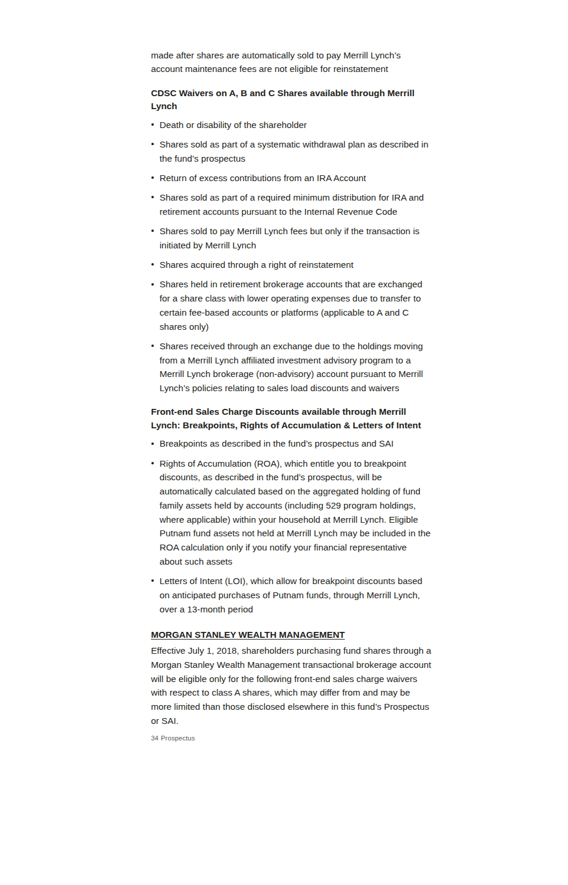made after shares are automatically sold to pay Merrill Lynch’s account maintenance fees are not eligible for reinstatement
CDSC Waivers on A, B and C Shares available through Merrill Lynch
Death or disability of the shareholder
Shares sold as part of a systematic withdrawal plan as described in the fund’s prospectus
Return of excess contributions from an IRA Account
Shares sold as part of a required minimum distribution for IRA and retirement accounts pursuant to the Internal Revenue Code
Shares sold to pay Merrill Lynch fees but only if the transaction is initiated by Merrill Lynch
Shares acquired through a right of reinstatement
Shares held in retirement brokerage accounts that are exchanged for a share class with lower operating expenses due to transfer to certain fee-based accounts or platforms (applicable to A and C shares only)
Shares received through an exchange due to the holdings moving from a Merrill Lynch affiliated investment advisory program to a Merrill Lynch brokerage (non-advisory) account pursuant to Merrill Lynch’s policies relating to sales load discounts and waivers
Front-end Sales Charge Discounts available through Merrill Lynch: Breakpoints, Rights of Accumulation & Letters of Intent
Breakpoints as described in the fund’s prospectus and SAI
Rights of Accumulation (ROA), which entitle you to breakpoint discounts, as described in the fund’s prospectus, will be automatically calculated based on the aggregated holding of fund family assets held by accounts (including 529 program holdings, where applicable) within your household at Merrill Lynch. Eligible Putnam fund assets not held at Merrill Lynch may be included in the ROA calculation only if you notify your financial representative about such assets
Letters of Intent (LOI), which allow for breakpoint discounts based on anticipated purchases of Putnam funds, through Merrill Lynch, over a 13-month period
MORGAN STANLEY WEALTH MANAGEMENT
Effective July 1, 2018, shareholders purchasing fund shares through a Morgan Stanley Wealth Management transactional brokerage account will be eligible only for the following front-end sales charge waivers with respect to class A shares, which may differ from and may be more limited than those disclosed elsewhere in this fund’s Prospectus or SAI.
34 Prospectus